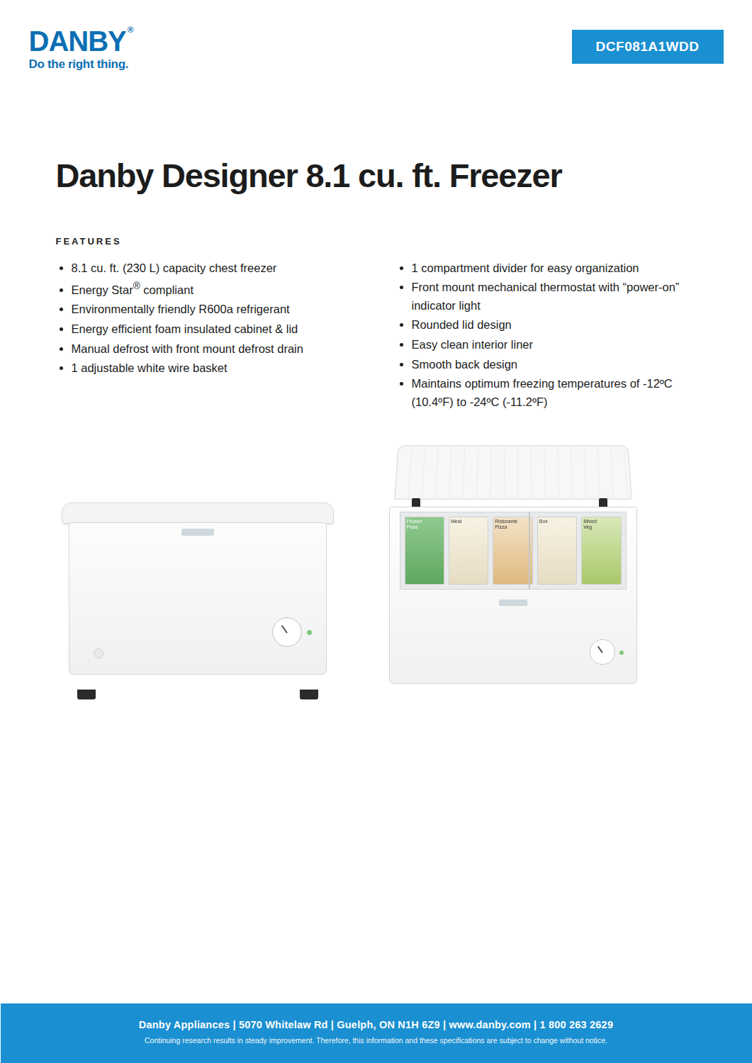DANBY® Do the right thing.
DCF081A1WDD
Danby Designer 8.1 cu. ft. Freezer
FEATURES
8.1 cu. ft. (230 L) capacity chest freezer
Energy Star® compliant
Environmentally friendly R600a refrigerant
Energy efficient foam insulated cabinet & lid
Manual defrost with front mount defrost drain
1 adjustable white wire basket
1 compartment divider for easy organization
Front mount mechanical thermostat with “power-on” indicator light
Rounded lid design
Easy clean interior liner
Smooth back design
Maintains optimum freezing temperatures of -12ºC (10.4ºF) to -24ºC (-11.2ºF)
Frozen
Peas
Meal
Ristorante
Pizza
Box
Mixed
Veg
Danby Appliances | 5070 Whitelaw Rd | Guelph, ON N1H 6Z9 | www.danby.com | 1 800 263 2629
Continuing research results in steady improvement. Therefore, this information and these specifications are subject to change without notice.